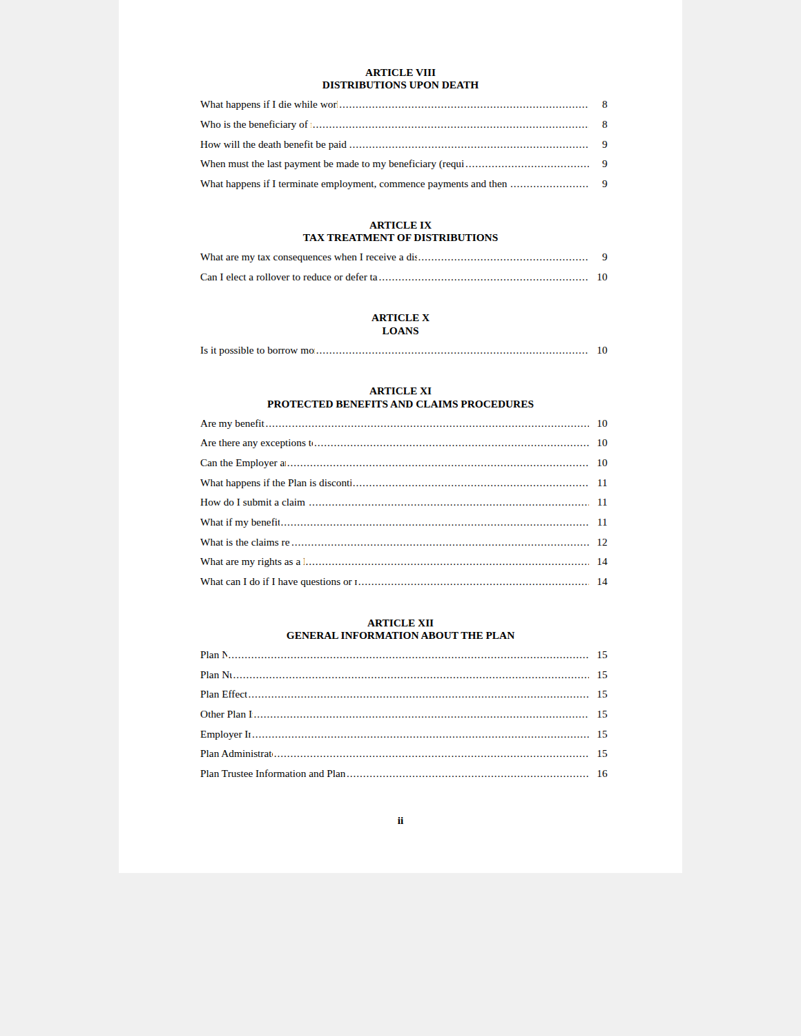Article VIII Distributions Upon Death
What happens if I die while working for the Employer? .................................................................................................................................. 8
Who is the beneficiary of my death benefit? ............................................................................................................................................. 8
How will the death benefit be paid to my beneficiary? ................................................................................................................. 9
When must the last payment be made to my beneficiary (required minimum distributions)? ....................................................... 9
What happens if I terminate employment, commence payments and then die before receiving all of my benefits? ..................................... 9
Article IX Tax Treatment of Distributions
What are my tax consequences when I receive a distribution from the Plan? ............................................................................. 9
Can I elect a rollover to reduce or defer tax on my distribution? ................................................................................................. 10
Article X Loans
Is it possible to borrow money from the Plan? ............................................................................................................................................. 10
Article XI Protected Benefits and Claims Procedures
Are my benefits protected? ................................................................................................................................................................................. 10
Are there any exceptions to the general rule? ............................................................................................................................................. 10
Can the Employer amend the Plan? ................................................................................................................................................................. 10
What happens if the Plan is discontinued or terminated? ................................................................................................................. 11
How do I submit a claim for Plan benefits? ................................................................................................................................................. 11
What if my benefits are denied? ................................................................................................................................................................. 11
What is the claims review procedure? ................................................................................................................................................................. 12
What are my rights as a Plan participant? ................................................................................................................................................. 14
What can I do if I have questions or my rights are violated? ................................................................................................................. 14
Article XII General Information About the Plan
Plan Name ................................................................................................................................................................................................. 15
Plan Number ................................................................................................................................................................................................. 15
Plan Effective Dates ................................................................................................................................................................................................. 15
Other Plan Information ................................................................................................................................................................................................. 15
Employer Information ................................................................................................................................................................................................. 15
Plan Administrator Information ................................................................................................................................................................................. 15
Plan Trustee Information and Plan Funding Medium ................................................................................................................. 16
ii